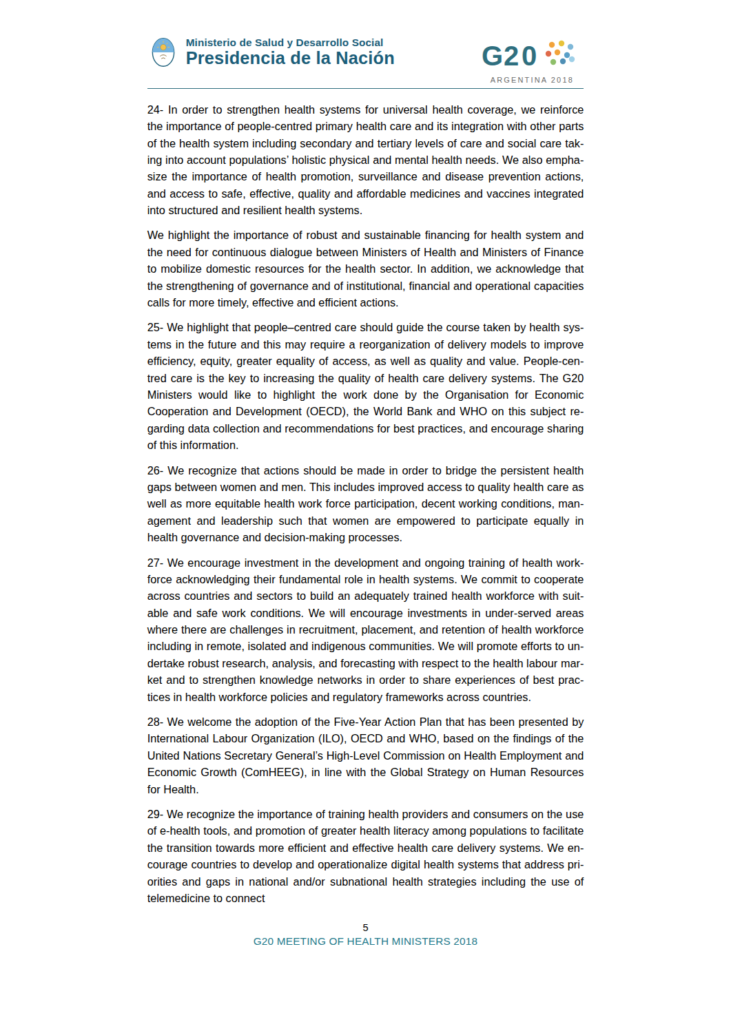Ministerio de Salud y Desarrollo Social
Presidencia de la Nación
G 2 0
ARGENTINA 2018
24- In order to strengthen health systems for universal health coverage, we reinforce the importance of people-centred primary health care and its integration with other parts of the health system including secondary and tertiary levels of care and social care taking into account populations’ holistic physical and mental health needs. We also emphasize the importance of health promotion, surveillance and disease prevention actions, and access to safe, effective, quality and affordable medicines and vaccines integrated into structured and resilient health systems.
We highlight the importance of robust and sustainable financing for health system and the need for continuous dialogue between Ministers of Health and Ministers of Finance to mobilize domestic resources for the health sector. In addition, we acknowledge that the strengthening of governance and of institutional, financial and operational capacities calls for more timely, effective and efficient actions.
25- We highlight that people–centred care should guide the course taken by health systems in the future and this may require a reorganization of delivery models to improve efficiency, equity, greater equality of access, as well as quality and value. People-centred care is the key to increasing the quality of health care delivery systems. The G20 Ministers would like to highlight the work done by the Organisation for Economic Cooperation and Development (OECD), the World Bank and WHO on this subject regarding data collection and recommendations for best practices, and encourage sharing of this information.
26- We recognize that actions should be made in order to bridge the persistent health gaps between women and men. This includes improved access to quality health care as well as more equitable health work force participation, decent working conditions, management and leadership such that women are empowered to participate equally in health governance and decision-making processes.
27- We encourage investment in the development and ongoing training of health workforce acknowledging their fundamental role in health systems. We commit to cooperate across countries and sectors to build an adequately trained health workforce with suitable and safe work conditions. We will encourage investments in under-served areas where there are challenges in recruitment, placement, and retention of health workforce including in remote, isolated and indigenous communities. We will promote efforts to undertake robust research, analysis, and forecasting with respect to the health labour market and to strengthen knowledge networks in order to share experiences of best practices in health workforce policies and regulatory frameworks across countries.
28- We welcome the adoption of the Five-Year Action Plan that has been presented by International Labour Organization (ILO), OECD and WHO, based on the findings of the United Nations Secretary General’s High-Level Commission on Health Employment and Economic Growth (ComHEEG), in line with the Global Strategy on Human Resources for Health.
29- We recognize the importance of training health providers and consumers on the use of e-health tools, and promotion of greater health literacy among populations to facilitate the transition towards more efficient and effective health care delivery systems. We encourage countries to develop and operationalize digital health systems that address priorities and gaps in national and/or subnational health strategies including the use of telemedicine to connect
5
G20 MEETING OF HEALTH MINISTERS 2018